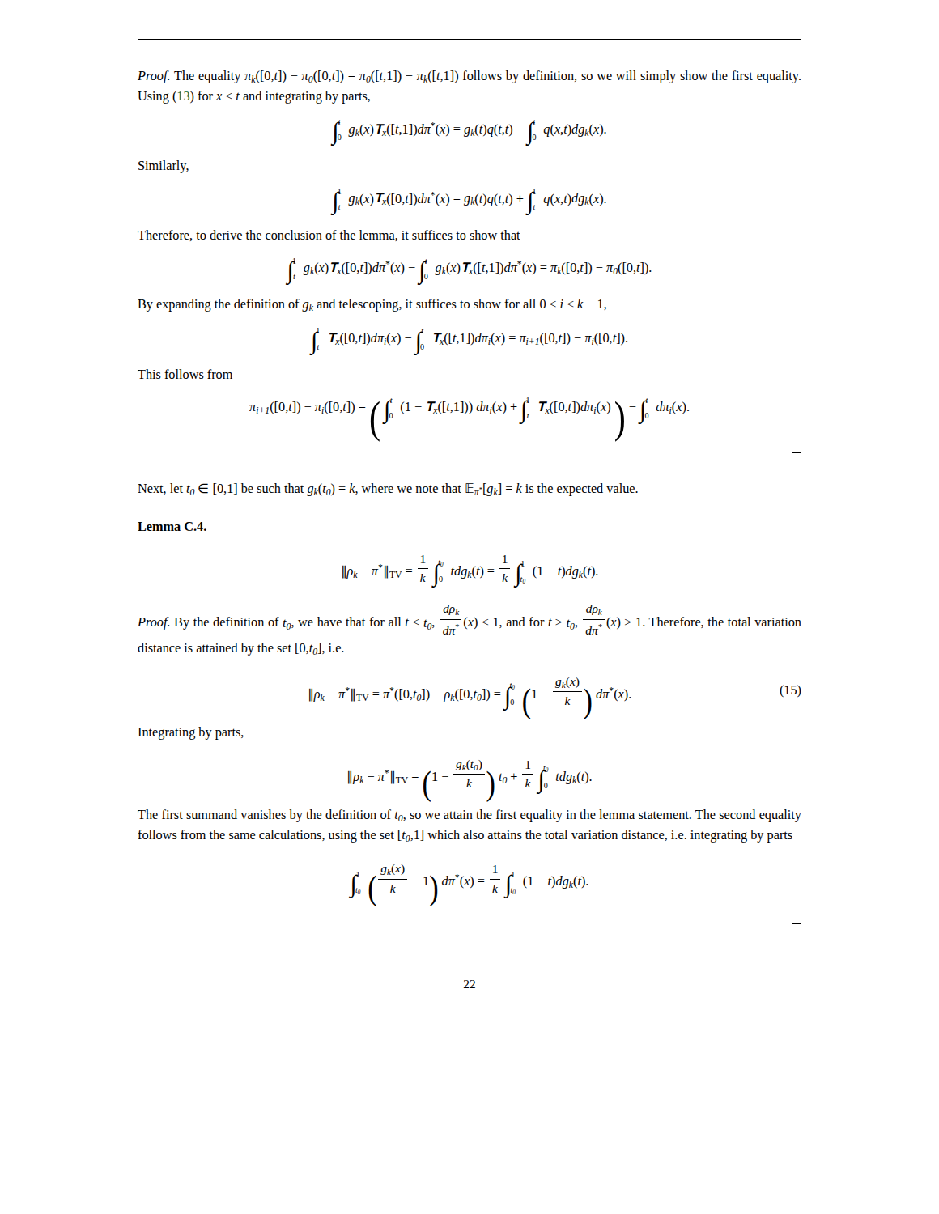Proof. The equality πk([0,t]) − π0([0,t]) = π0([t,1]) − πk([t,1]) follows by definition, so we will simply show the first equality. Using (13) for x ≤ t and integrating by parts,
∫t 0 gk(x)𝐓x([t,1])dπ*(x) = gk(t)q(t,t) − ∫t 0 q(x,t)dgk(x).
Similarly,
∫1 t gk(x)𝐓x([0,t])dπ*(x) = gk(t)q(t,t) + ∫1 t q(x,t)dgk(x).
Therefore, to derive the conclusion of the lemma, it suffices to show that
∫1 t gk(x)𝐓x([0,t])dπ*(x) − ∫t 0 gk(x)𝐓x([t,1])dπ*(x) = πk([0,t]) − π0([0,t]).
By expanding the definition of gk and telescoping, it suffices to show for all 0 ≤ i ≤ k − 1,
∫1 t 𝐓x([0,t])dπi(x) − ∫t 0 𝐓x([t,1])dπi(x) = πi+1([0,t]) − πi([0,t]).
This follows from
πi+1([0,t]) − πi([0,t]) = ( ∫t 0 (1 − 𝐓x([t,1])) dπi(x) + ∫1 t 𝐓x([0,t])dπi(x) ) − ∫t 0 dπi(x).
Next, let t0 ∈ [0,1] be such that gk(t0) = k, where we note that 𝔼π*[gk] = k is the expected value.
Lemma C.4.
∥ρk − π*∥TV = 1 k ∫t00 tdgk(t) = 1 k ∫1 t0 (1 − t)dgk(t).
Proof. By the definition of t0, we have that for all t ≤ t0, dρk dπ*(x) ≤ 1, and for t ≥ t0, dρk dπ*(x) ≥ 1. Therefore, the total variation distance is attained by the set [0,t0], i.e.
∥ρk − π*∥TV = π*([0,t0]) − ρk([0,t0]) = ∫t00 (1 − gk(x) k) dπ*(x). (15)
Integrating by parts,
∥ρk − π*∥TV = (1 − gk(t0) k) t0 + 1 k ∫t00 tdgk(t).
The first summand vanishes by the definition of t0, so we attain the first equality in the lemma statement. The second equality follows from the same calculations, using the set [t0,1] which also attains the total variation distance, i.e. integrating by parts
∫1 t0 (gk(x) k − 1) dπ*(x) = 1 k ∫1 t0 (1 − t)dgk(t).
22